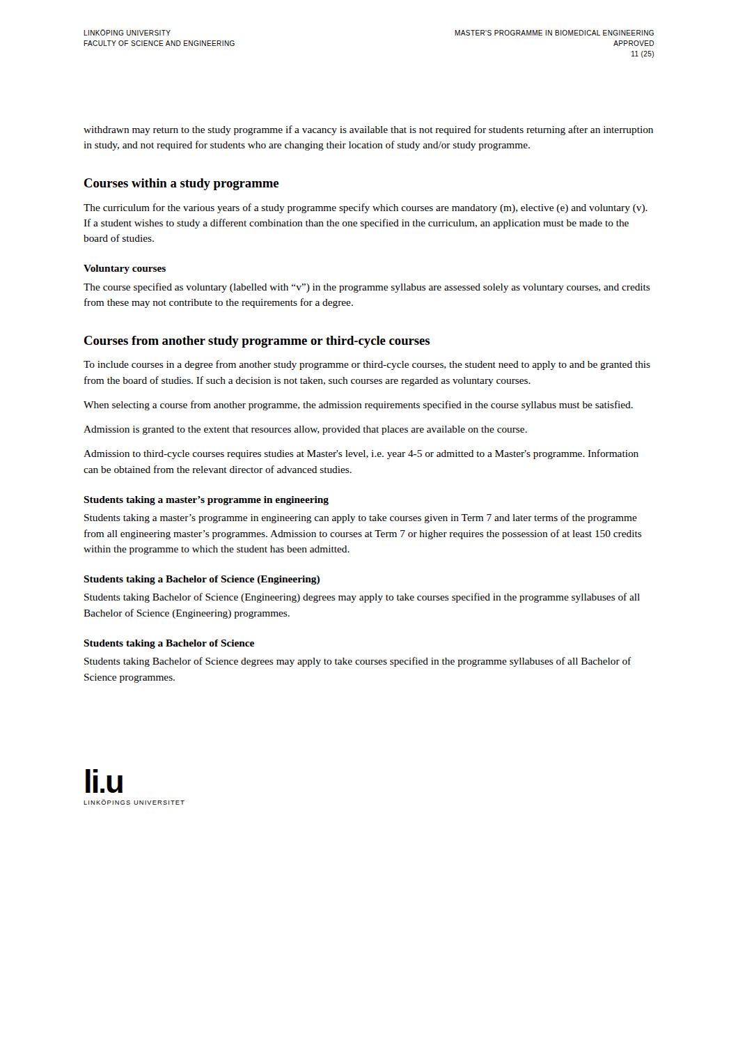LINKÖPING UNIVERSITY
FACULTY OF SCIENCE AND ENGINEERING
MASTER'S PROGRAMME IN BIOMEDICAL ENGINEERING
APPROVED
11 (25)
withdrawn may return to the study programme if a vacancy is available that is not required for students returning after an interruption in study, and not required for students who are changing their location of study and/or study programme.
Courses within a study programme
The curriculum for the various years of a study programme specify which courses are mandatory (m), elective (e) and voluntary (v). If a student wishes to study a different combination than the one specified in the curriculum, an application must be made to the board of studies.
Voluntary courses
The course specified as voluntary (labelled with “v”) in the programme syllabus are assessed solely as voluntary courses, and credits from these may not contribute to the requirements for a degree.
Courses from another study programme or third-cycle courses
To include courses in a degree from another study programme or third-cycle courses, the student need to apply to and be granted this from the board of studies. If such a decision is not taken, such courses are regarded as voluntary courses.
When selecting a course from another programme, the admission requirements specified in the course syllabus must be satisfied.
Admission is granted to the extent that resources allow, provided that places are available on the course.
Admission to third-cycle courses requires studies at Master's level, i.e. year 4-5 or admitted to a Master's programme. Information can be obtained from the relevant director of advanced studies.
Students taking a master’s programme in engineering
Students taking a master’s programme in engineering can apply to take courses given in Term 7 and later terms of the programme from all engineering master’s programmes. Admission to courses at Term 7 or higher requires the possession of at least 150 credits within the programme to which the student has been admitted.
Students taking a Bachelor of Science (Engineering)
Students taking Bachelor of Science (Engineering) degrees may apply to take courses specified in the programme syllabuses of all Bachelor of Science (Engineering) programmes.
Students taking a Bachelor of Science
Students taking Bachelor of Science degrees may apply to take courses specified in the programme syllabuses of all Bachelor of Science programmes.
li. u
LINKÖPINGS UNIVERSITET